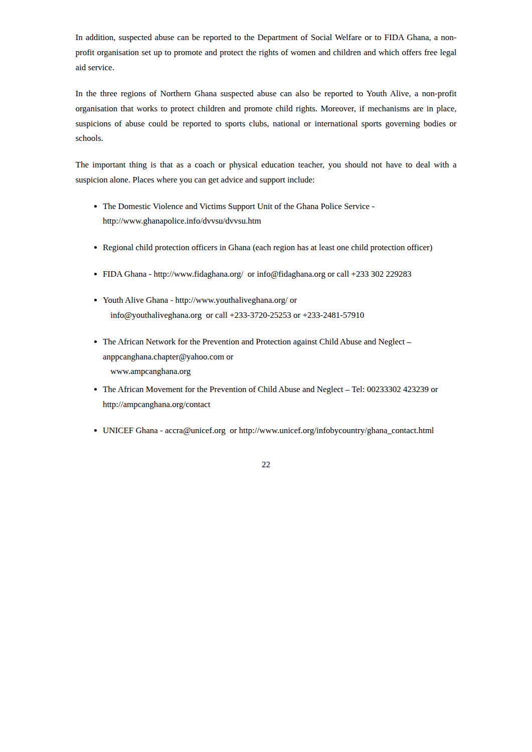In addition, suspected abuse can be reported to the Department of Social Welfare or to FIDA Ghana, a non-profit organisation set up to promote and protect the rights of women and children and which offers free legal aid service.
In the three regions of Northern Ghana suspected abuse can also be reported to Youth Alive, a non-profit organisation that works to protect children and promote child rights. Moreover, if mechanisms are in place, suspicions of abuse could be reported to sports clubs, national or international sports governing bodies or schools.
The important thing is that as a coach or physical education teacher, you should not have to deal with a suspicion alone. Places where you can get advice and support include:
The Domestic Violence and Victims Support Unit of the Ghana Police Service - http://www.ghanapolice.info/dvvsu/dvvsu.htm
Regional child protection officers in Ghana (each region has at least one child protection officer)
FIDA Ghana - http://www.fidaghana.org/ or info@fidaghana.org or call +233 302 229283
Youth Alive Ghana - http://www.youthaliveghana.org/ or
info@youthaliveghana.org or call +233-3720-25253 or +233-2481-57910
The African Network for the Prevention and Protection against Child Abuse and Neglect – anppcanghana.chapter@yahoo.com or
www.ampcanghana.org
The African Movement for the Prevention of Child Abuse and Neglect – Tel: 00233302 423239 or http://ampcanghana.org/contact
UNICEF Ghana - accra@unicef.org or http://www.unicef.org/infobycountry/ghana_contact.html
22